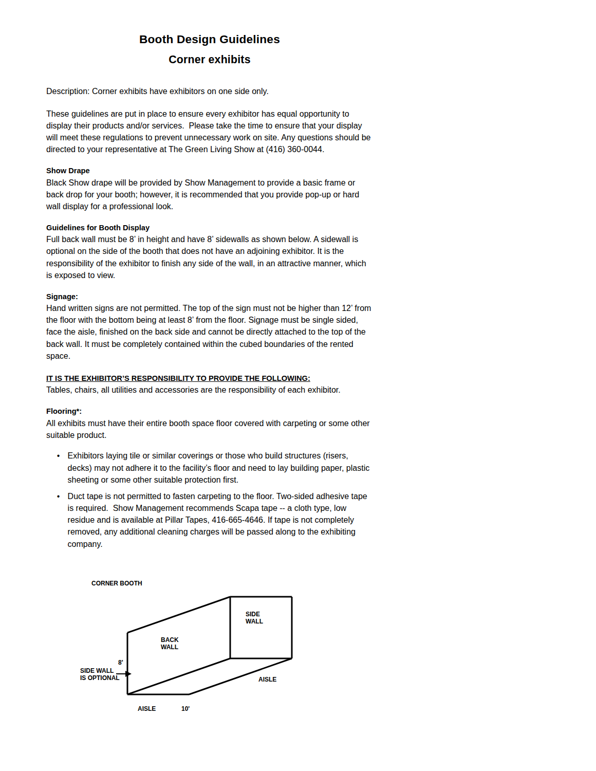Booth Design Guidelines
Corner exhibits
Description: Corner exhibits have exhibitors on one side only.
These guidelines are put in place to ensure every exhibitor has equal opportunity to display their products and/or services. Please take the time to ensure that your display will meet these regulations to prevent unnecessary work on site. Any questions should be directed to your representative at The Green Living Show at (416) 360-0044.
Show Drape
Black Show drape will be provided by Show Management to provide a basic frame or back drop for your booth; however, it is recommended that you provide pop-up or hard wall display for a professional look.
Guidelines for Booth Display
Full back wall must be 8’ in height and have 8’ sidewalls as shown below. A sidewall is optional on the side of the booth that does not have an adjoining exhibitor. It is the responsibility of the exhibitor to finish any side of the wall, in an attractive manner, which is exposed to view.
Signage:
Hand written signs are not permitted. The top of the sign must not be higher than 12’ from the floor with the bottom being at least 8’ from the floor. Signage must be single sided, face the aisle, finished on the back side and cannot be directly attached to the top of the back wall. It must be completely contained within the cubed boundaries of the rented space.
IT IS THE EXHIBITOR’S RESPONSIBILITY TO PROVIDE THE FOLLOWING:
Tables, chairs, all utilities and accessories are the responsibility of each exhibitor.
Flooring*:
All exhibits must have their entire booth space floor covered with carpeting or some other suitable product.
Exhibitors laying tile or similar coverings or those who build structures (risers, decks) may not adhere it to the facility’s floor and need to lay building paper, plastic sheeting or some other suitable protection first.
Duct tape is not permitted to fasten carpeting to the floor. Two-sided adhesive tape is required. Show Management recommends Scapa tape -- a cloth type, low residue and is available at Pillar Tapes, 416-665-4646. If tape is not completely removed, any additional cleaning charges will be passed along to the exhibiting company.
CORNER BOOTH SIDE WALL BACK WALL SIDE WALL IS OPTIONAL 8' AISLE AISLE 10'